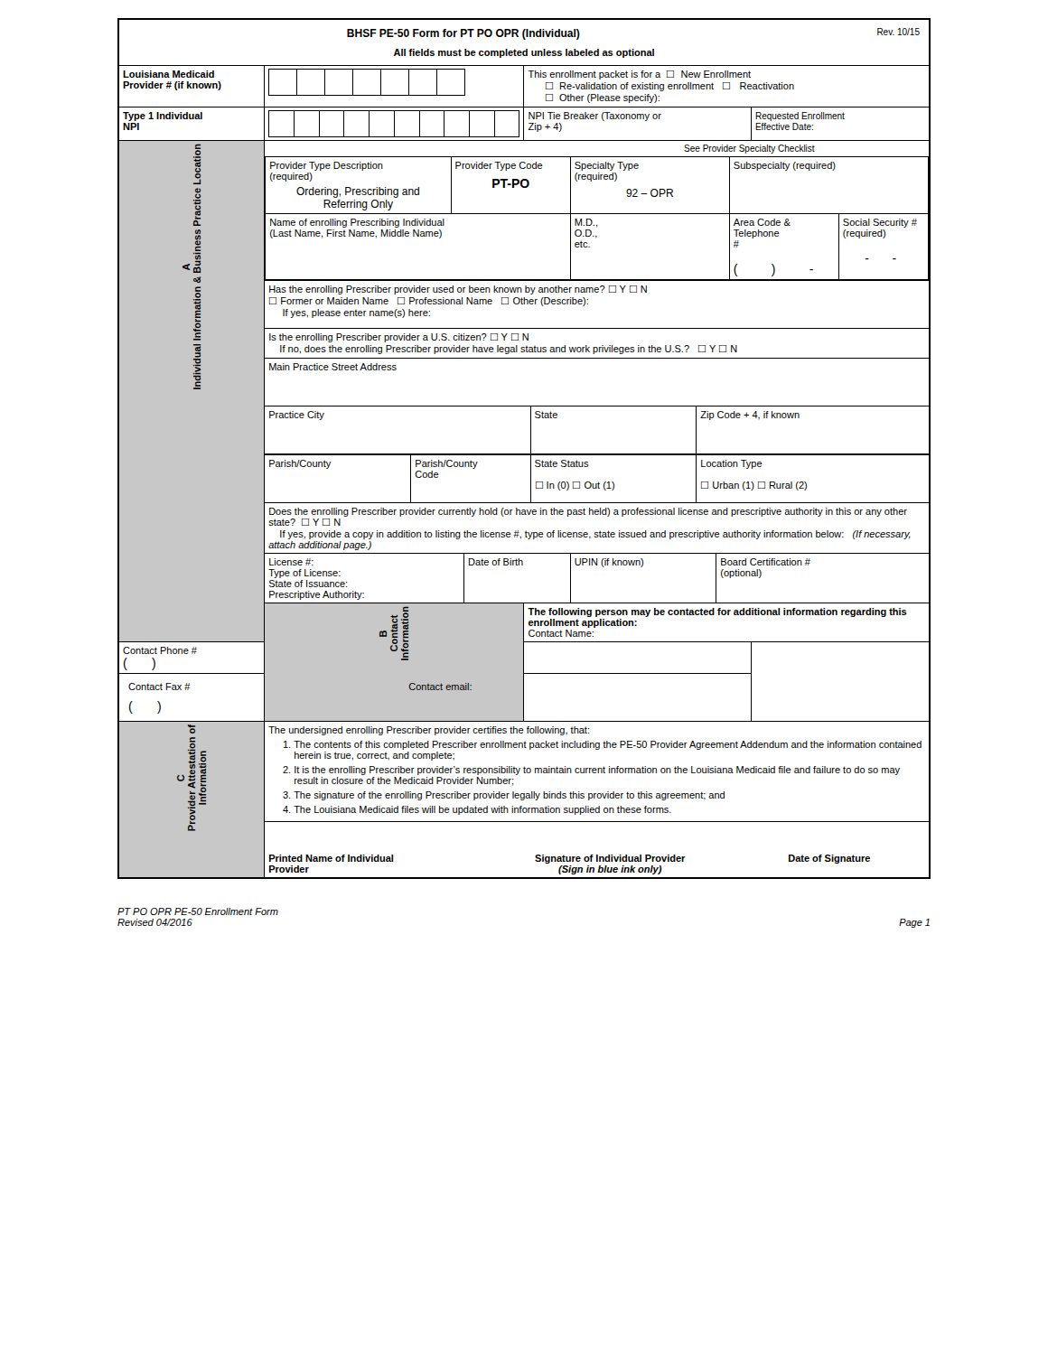| / BHSF PE-50 Form for PT PO OPR (Individual) / Rev. 10/15 / / All fields must be completed unless labeled as optional / |
| Louisiana Medicaid Provider # (if known) | | This enrollment packet is for a ☐ New Enrollment ☐ Re-validation of existing enrollment ☐ Reactivation ☐ Other (Please specify): |
| Type 1 Individual NPI | | NPI Tie Breaker (Taxonomy or Zip + 4) | Requested Enrollment Effective Date: |
| A Individual Information & Business Practice Location | / / See Provider Specialty Checklist / / Provider Type Description (required) Ordering, Prescribing and Referring Only / Provider Type Code PT-PO / Specialty Type (required) 92 – OPR / Subspecialty (required) / / Name of enrolling Prescribing Individual (Last Name, First Name, Middle Name) / M.D., O.D., etc. / / Area Code & Telephone # ( ) - / Social Security # (required) - - / / |
| Has the enrolling Prescriber provider used or been known by another name? ☐ Y ☐ N ☐ Former or Maiden Name ☐ Professional Name ☐ Other (Describe): If yes, please enter name(s) here: |
| Is the enrolling Prescriber provider a U.S. citizen? ☐ Y ☐ N If no, does the enrolling Prescriber provider have legal status and work privileges in the U.S.? ☐ Y ☐ N |
| Main Practice Street Address |
| / Practice City / State / Zip Code + 4, if known / |
| / Parish/County / Parish/County Code / State Status ☐ In (0) ☐ Out (1) / Location Type ☐ Urban (1) ☐ Rural (2) / |
| Does the enrolling Prescriber provider currently hold (or have in the past held) a professional license and prescriptive authority in this or any other state? ☐ Y ☐ N If yes, provide a copy in addition to listing the license #, type of license, state issued and prescriptive authority information below: (If necessary, attach additional page.) |
| / License #: Type of License: State of Issuance: Prescriptive Authority: / Date of Birth / UPIN (if known) / Board Certification # (optional) / |
| B Contact Information | The following person may be contacted for additional information regarding this enrollment application: Contact Name: |
| Contact Phone # ( ) |
| / Contact Fax # / Contact email: / / ( ) / / |
| C Provider Attestation of Information | The undersigned enrolling Prescriber provider certifies the following, that: The contents of this completed Prescriber enrollment packet including the PE-50 Provider Agreement Addendum and the information contained herein is true, correct, and complete; It is the enrolling Prescriber provider’s responsibility to maintain current information on the Louisiana Medicaid file and failure to do so may result in closure of the Medicaid Provider Number; The signature of the enrolling Prescriber provider legally binds this provider to this agreement; and The Louisiana Medicaid files will be updated with information supplied on these forms. |
| / Printed Name of Individual Provider / Signature of Individual Provider (Sign in blue ink only) / Date of Signature / |
PT PO OPR PE-50 Enrollment Form
Revised 04/2016
Page 1